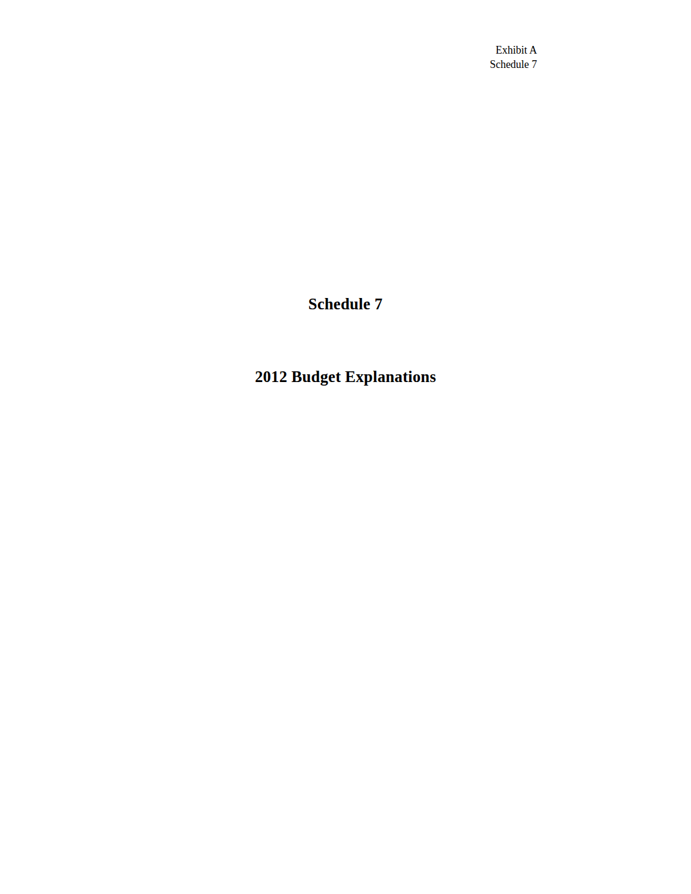Exhibit A
Schedule 7
Schedule 7
2012 Budget Explanations